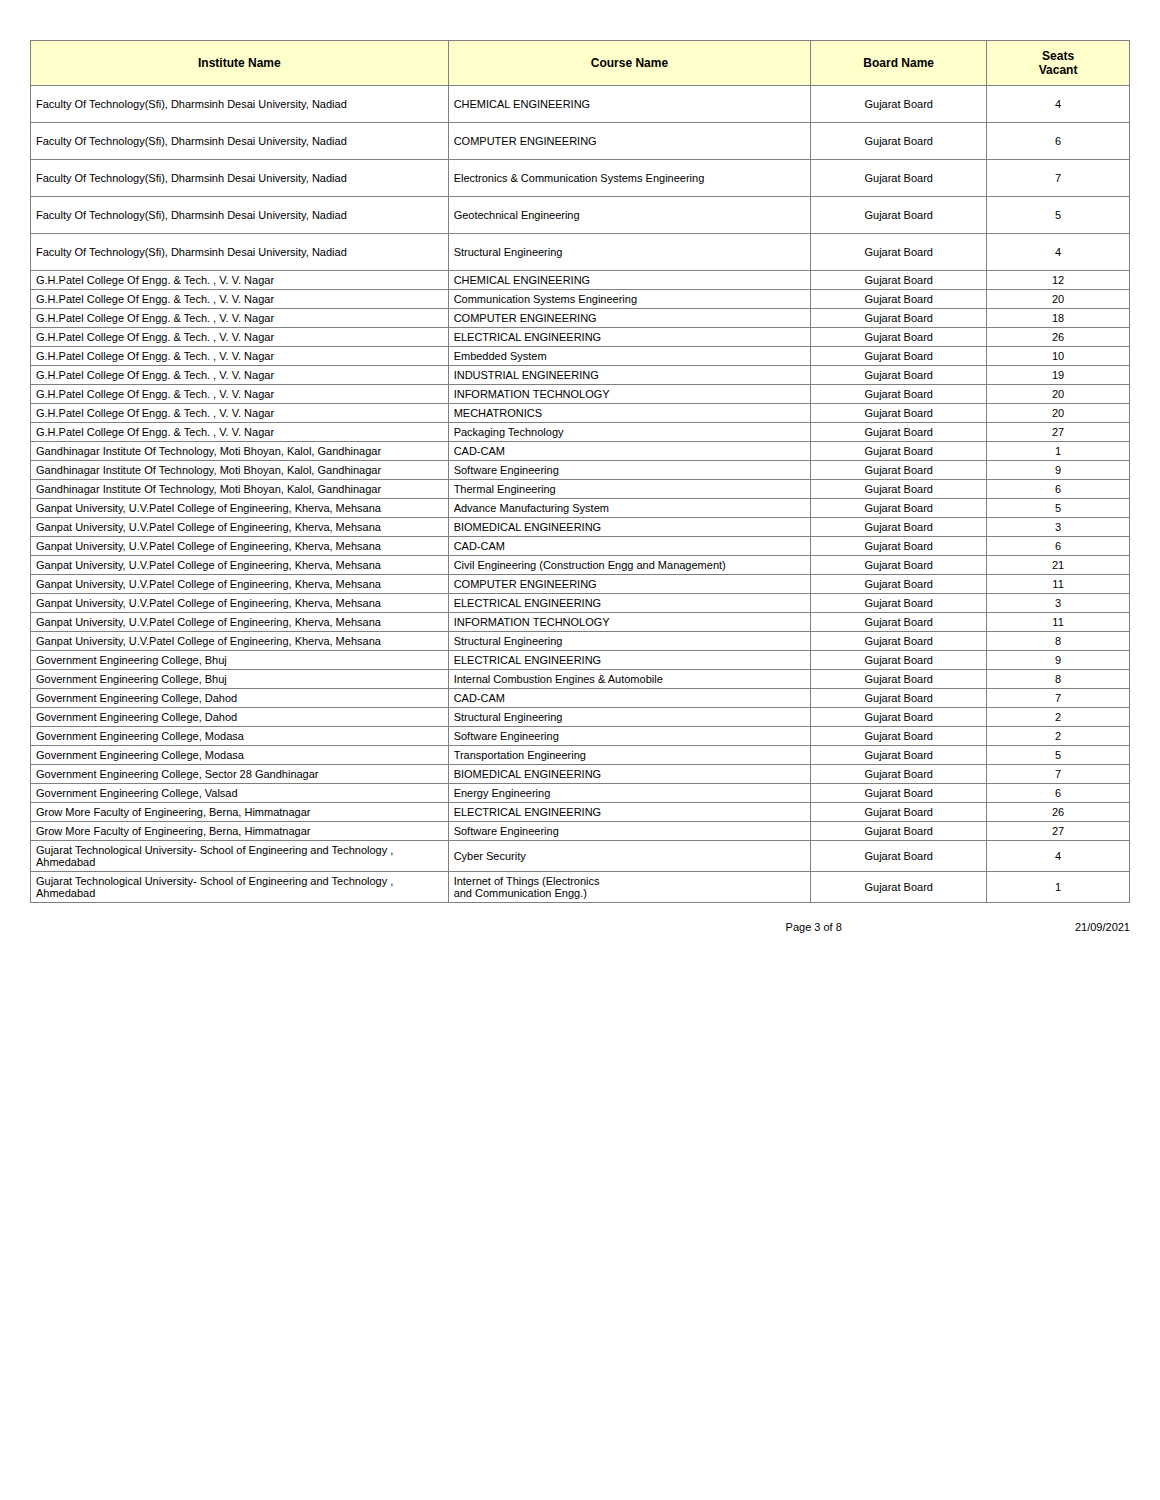| Institute Name | Course Name | Board Name | Seats Vacant |
| --- | --- | --- | --- |
| Faculty Of Technology(Sfi), Dharmsinh Desai University, Nadiad | CHEMICAL ENGINEERING | Gujarat Board | 4 |
| Faculty Of Technology(Sfi), Dharmsinh Desai University, Nadiad | COMPUTER ENGINEERING | Gujarat Board | 6 |
| Faculty Of Technology(Sfi), Dharmsinh Desai University, Nadiad | Electronics & Communication Systems Engineering | Gujarat Board | 7 |
| Faculty Of Technology(Sfi), Dharmsinh Desai University, Nadiad | Geotechnical Engineering | Gujarat Board | 5 |
| Faculty Of Technology(Sfi), Dharmsinh Desai University, Nadiad | Structural Engineering | Gujarat Board | 4 |
| G.H.Patel College Of Engg. & Tech. , V. V. Nagar | CHEMICAL ENGINEERING | Gujarat Board | 12 |
| G.H.Patel College Of Engg. & Tech. , V. V. Nagar | Communication Systems Engineering | Gujarat Board | 20 |
| G.H.Patel College Of Engg. & Tech. , V. V. Nagar | COMPUTER ENGINEERING | Gujarat Board | 18 |
| G.H.Patel College Of Engg. & Tech. , V. V. Nagar | ELECTRICAL ENGINEERING | Gujarat Board | 26 |
| G.H.Patel College Of Engg. & Tech. , V. V. Nagar | Embedded System | Gujarat Board | 10 |
| G.H.Patel College Of Engg. & Tech. , V. V. Nagar | INDUSTRIAL ENGINEERING | Gujarat Board | 19 |
| G.H.Patel College Of Engg. & Tech. , V. V. Nagar | INFORMATION TECHNOLOGY | Gujarat Board | 20 |
| G.H.Patel College Of Engg. & Tech. , V. V. Nagar | MECHATRONICS | Gujarat Board | 20 |
| G.H.Patel College Of Engg. & Tech. , V. V. Nagar | Packaging Technology | Gujarat Board | 27 |
| Gandhinagar Institute Of Technology, Moti Bhoyan, Kalol, Gandhinagar | CAD-CAM | Gujarat Board | 1 |
| Gandhinagar Institute Of Technology, Moti Bhoyan, Kalol, Gandhinagar | Software Engineering | Gujarat Board | 9 |
| Gandhinagar Institute Of Technology, Moti Bhoyan, Kalol, Gandhinagar | Thermal Engineering | Gujarat Board | 6 |
| Ganpat University, U.V.Patel College of Engineering, Kherva, Mehsana | Advance Manufacturing System | Gujarat Board | 5 |
| Ganpat University, U.V.Patel College of Engineering, Kherva, Mehsana | BIOMEDICAL ENGINEERING | Gujarat Board | 3 |
| Ganpat University, U.V.Patel College of Engineering, Kherva, Mehsana | CAD-CAM | Gujarat Board | 6 |
| Ganpat University, U.V.Patel College of Engineering, Kherva, Mehsana | Civil Engineering (Construction Engg and Management) | Gujarat Board | 21 |
| Ganpat University, U.V.Patel College of Engineering, Kherva, Mehsana | COMPUTER ENGINEERING | Gujarat Board | 11 |
| Ganpat University, U.V.Patel College of Engineering, Kherva, Mehsana | ELECTRICAL ENGINEERING | Gujarat Board | 3 |
| Ganpat University, U.V.Patel College of Engineering, Kherva, Mehsana | INFORMATION TECHNOLOGY | Gujarat Board | 11 |
| Ganpat University, U.V.Patel College of Engineering, Kherva, Mehsana | Structural Engineering | Gujarat Board | 8 |
| Government Engineering College, Bhuj | ELECTRICAL ENGINEERING | Gujarat Board | 9 |
| Government Engineering College, Bhuj | Internal Combustion Engines & Automobile | Gujarat Board | 8 |
| Government Engineering College, Dahod | CAD-CAM | Gujarat Board | 7 |
| Government Engineering College, Dahod | Structural Engineering | Gujarat Board | 2 |
| Government Engineering College, Modasa | Software Engineering | Gujarat Board | 2 |
| Government Engineering College, Modasa | Transportation Engineering | Gujarat Board | 5 |
| Government Engineering College, Sector 28 Gandhinagar | BIOMEDICAL ENGINEERING | Gujarat Board | 7 |
| Government Engineering College, Valsad | Energy Engineering | Gujarat Board | 6 |
| Grow More Faculty of Engineering, Berna, Himmatnagar | ELECTRICAL ENGINEERING | Gujarat Board | 26 |
| Grow More Faculty of Engineering, Berna, Himmatnagar | Software Engineering | Gujarat Board | 27 |
| Gujarat Technological University- School of Engineering and Technology , Ahmedabad | Cyber Security | Gujarat Board | 4 |
| Gujarat Technological University- School of Engineering and Technology , Ahmedabad | Internet of Things (Electronics and Communication Engg.) | Gujarat Board | 1 |
Page 3 of 8
21/09/2021